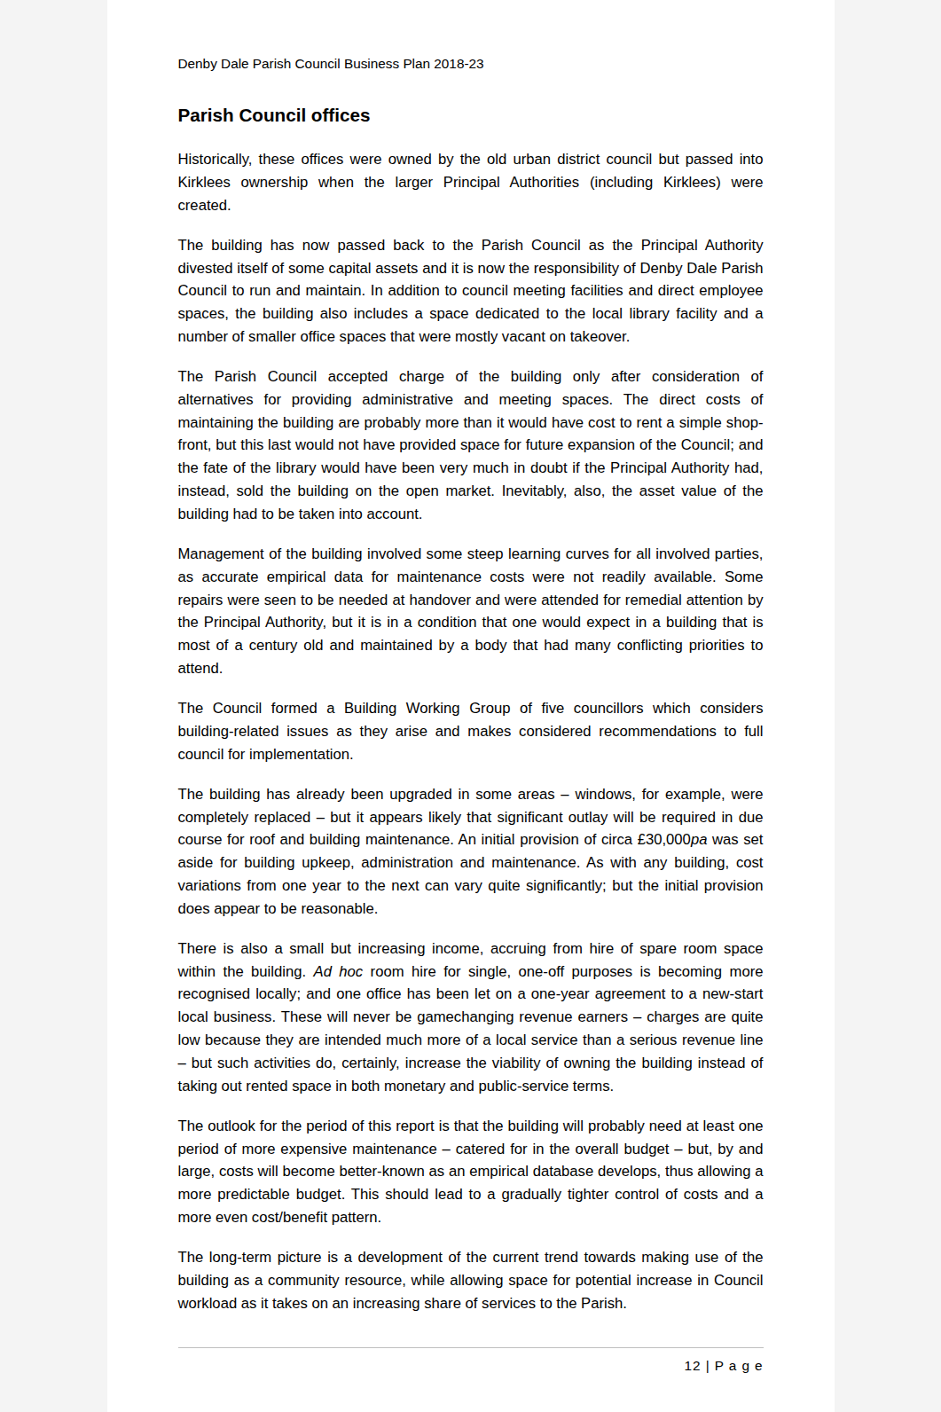Denby Dale Parish Council Business Plan 2018-23
Parish Council offices
Historically, these offices were owned by the old urban district council but passed into Kirklees ownership when the larger Principal Authorities (including Kirklees) were created.
The building has now passed back to the Parish Council as the Principal Authority divested itself of some capital assets and it is now the responsibility of Denby Dale Parish Council to run and maintain. In addition to council meeting facilities and direct employee spaces, the building also includes a space dedicated to the local library facility and a number of smaller office spaces that were mostly vacant on takeover.
The Parish Council accepted charge of the building only after consideration of alternatives for providing administrative and meeting spaces. The direct costs of maintaining the building are probably more than it would have cost to rent a simple shop-front, but this last would not have provided space for future expansion of the Council; and the fate of the library would have been very much in doubt if the Principal Authority had, instead, sold the building on the open market. Inevitably, also, the asset value of the building had to be taken into account.
Management of the building involved some steep learning curves for all involved parties, as accurate empirical data for maintenance costs were not readily available. Some repairs were seen to be needed at handover and were attended for remedial attention by the Principal Authority, but it is in a condition that one would expect in a building that is most of a century old and maintained by a body that had many conflicting priorities to attend.
The Council formed a Building Working Group of five councillors which considers building-related issues as they arise and makes considered recommendations to full council for implementation.
The building has already been upgraded in some areas – windows, for example, were completely replaced – but it appears likely that significant outlay will be required in due course for roof and building maintenance. An initial provision of circa £30,000pa was set aside for building upkeep, administration and maintenance. As with any building, cost variations from one year to the next can vary quite significantly; but the initial provision does appear to be reasonable.
There is also a small but increasing income, accruing from hire of spare room space within the building. Ad hoc room hire for single, one-off purposes is becoming more recognised locally; and one office has been let on a one-year agreement to a new-start local business. These will never be gamechanging revenue earners – charges are quite low because they are intended much more of a local service than a serious revenue line – but such activities do, certainly, increase the viability of owning the building instead of taking out rented space in both monetary and public-service terms.
The outlook for the period of this report is that the building will probably need at least one period of more expensive maintenance – catered for in the overall budget – but, by and large, costs will become better-known as an empirical database develops, thus allowing a more predictable budget. This should lead to a gradually tighter control of costs and a more even cost/benefit pattern.
The long-term picture is a development of the current trend towards making use of the building as a community resource, while allowing space for potential increase in Council workload as it takes on an increasing share of services to the Parish.
12 | P a g e